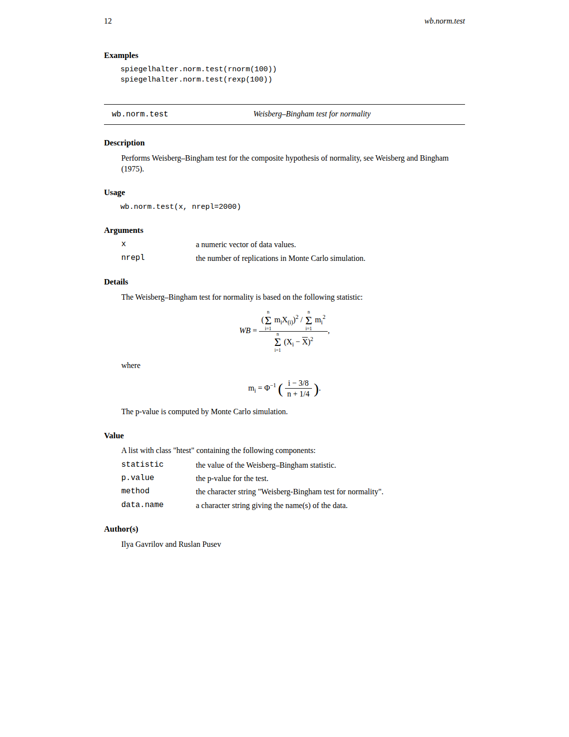12 wb.norm.test
Examples
spiegelhalter.norm.test(rnorm(100))
spiegelhalter.norm.test(rexp(100))
wb.norm.test Weisberg–Bingham test for normality
Description
Performs Weisberg–Bingham test for the composite hypothesis of normality, see Weisberg and Bingham (1975).
Usage
wb.norm.test(x, nrepl=2000)
Arguments
x
a numeric vector of data values.
nrepl
the number of replications in Monte Carlo simulation.
Details
The Weisberg–Bingham test for normality is based on the following statistic:
WB = (nΣi=1 miX(i))2 / nΣi=1 mi2 nΣi=1 (Xi − X)2 ,
where
mi = Φ−1 ( i − 3/8 n + 1/4 ).
The p-value is computed by Monte Carlo simulation.
Value
A list with class "htest" containing the following components:
statistic
the value of the Weisberg–Bingham statistic.
p.value
the p-value for the test.
method
the character string "Weisberg-Bingham test for normality".
data.name
a character string giving the name(s) of the data.
Author(s)
Ilya Gavrilov and Ruslan Pusev